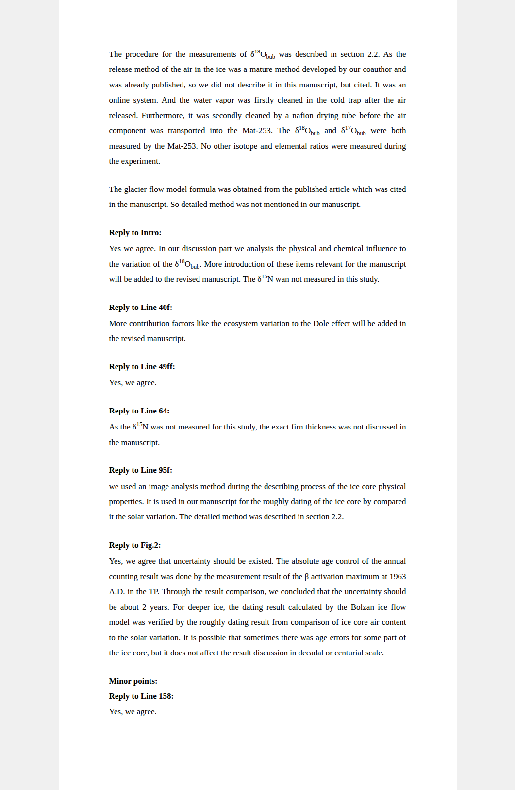The procedure for the measurements of δ18Obub was described in section 2.2. As the release method of the air in the ice was a mature method developed by our coauthor and was already published, so we did not describe it in this manuscript, but cited. It was an online system. And the water vapor was firstly cleaned in the cold trap after the air released. Furthermore, it was secondly cleaned by a nafion drying tube before the air component was transported into the Mat-253. The δ18Obub and δ17Obub were both measured by the Mat-253. No other isotope and elemental ratios were measured during the experiment.
The glacier flow model formula was obtained from the published article which was cited in the manuscript. So detailed method was not mentioned in our manuscript.
Reply to Intro:
Yes we agree. In our discussion part we analysis the physical and chemical influence to the variation of the δ18Obub. More introduction of these items relevant for the manuscript will be added to the revised manuscript. The δ15N wan not measured in this study.
Reply to Line 40f:
More contribution factors like the ecosystem variation to the Dole effect will be added in the revised manuscript.
Reply to Line 49ff:
Yes, we agree.
Reply to Line 64:
As the δ15N was not measured for this study, the exact firn thickness was not discussed in the manuscript.
Reply to Line 95f:
we used an image analysis method during the describing process of the ice core physical properties. It is used in our manuscript for the roughly dating of the ice core by compared it the solar variation. The detailed method was described in section 2.2.
Reply to Fig.2:
Yes, we agree that uncertainty should be existed. The absolute age control of the annual counting result was done by the measurement result of the β activation maximum at 1963 A.D. in the TP. Through the result comparison, we concluded that the uncertainty should be about 2 years. For deeper ice, the dating result calculated by the Bolzan ice flow model was verified by the roughly dating result from comparison of ice core air content to the solar variation. It is possible that sometimes there was age errors for some part of the ice core, but it does not affect the result discussion in decadal or centurial scale.
Minor points:
Reply to Line 158:
Yes, we agree.